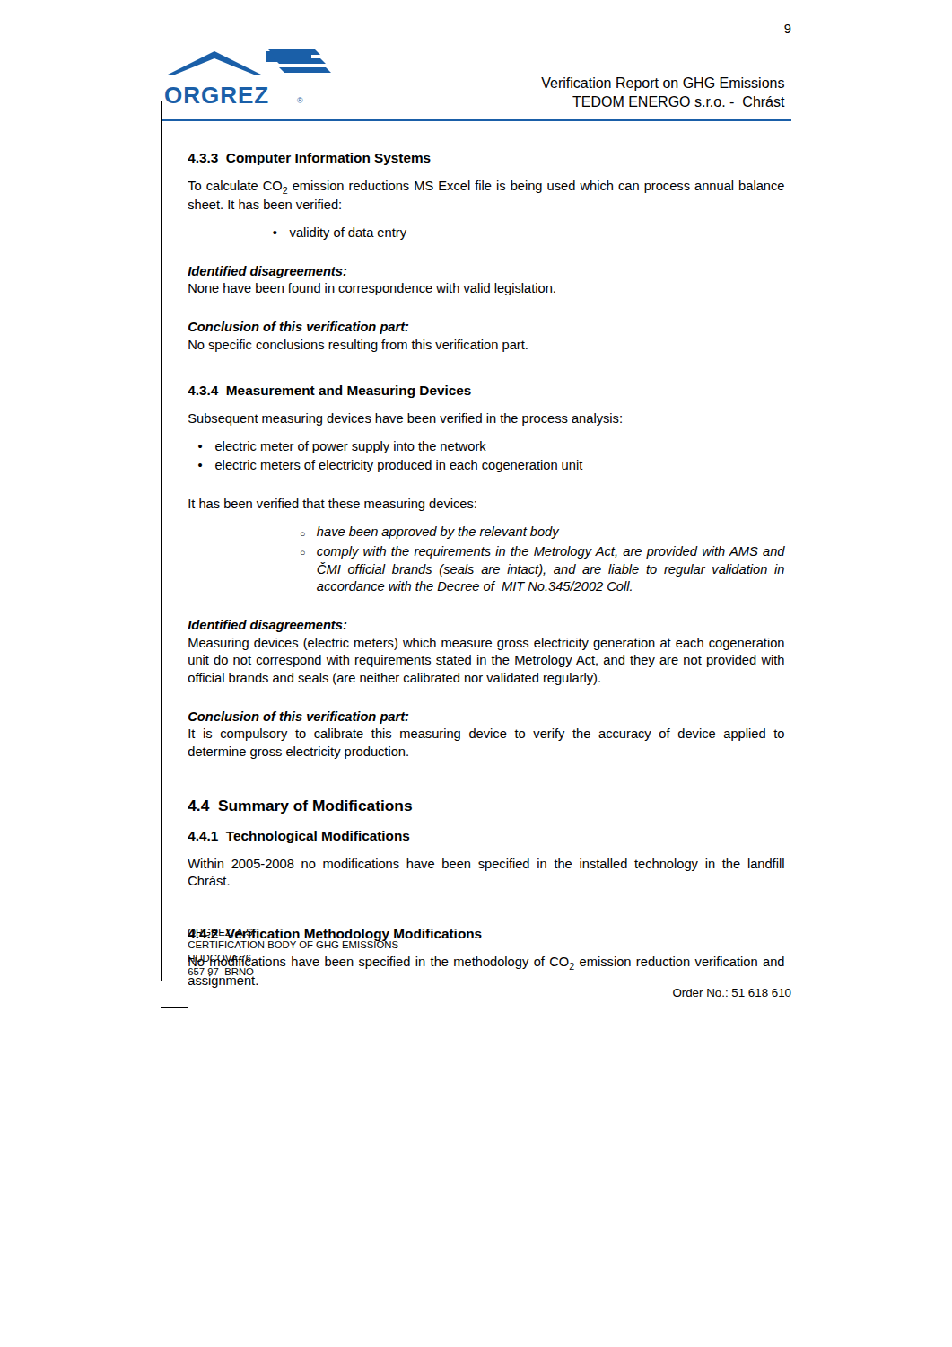9
ORGREZ ®
Verification Report on GHG Emissions
TEDOM ENERGO s.r.o. - Chrást
4.3.3 Computer Information Systems
To calculate CO2 emission reductions MS Excel file is being used which can process annual balance sheet. It has been verified:
validity of data entry
Identified disagreements:
None have been found in correspondence with valid legislation.
Conclusion of this verification part:
No specific conclusions resulting from this verification part.
4.3.4 Measurement and Measuring Devices
Subsequent measuring devices have been verified in the process analysis:
electric meter of power supply into the network
electric meters of electricity produced in each cogeneration unit
It has been verified that these measuring devices:
have been approved by the relevant body
comply with the requirements in the Metrology Act, are provided with AMS and ČMI official brands (seals are intact), and are liable to regular validation in accordance with the Decree of MIT No.345/2002 Coll.
Identified disagreements:
Measuring devices (electric meters) which measure gross electricity generation at each cogeneration unit do not correspond with requirements stated in the Metrology Act, and they are not provided with official brands and seals (are neither calibrated nor validated regularly).
Conclusion of this verification part:
It is compulsory to calibrate this measuring device to verify the accuracy of device applied to determine gross electricity production.
4.4 Summary of Modifications
4.4.1 Technological Modifications
Within 2005-2008 no modifications have been specified in the installed technology in the landfill Chrást.
4.4.2 Verification Methodology Modifications
No modifications have been specified in the methodology of CO2 emission reduction verification and assignment.
ORGREZ, A.S.
CERTIFICATION BODY OF GHG EMISSIONS
HUDCOVA 76
657 97 BRNO
Order No.: 51 618 610